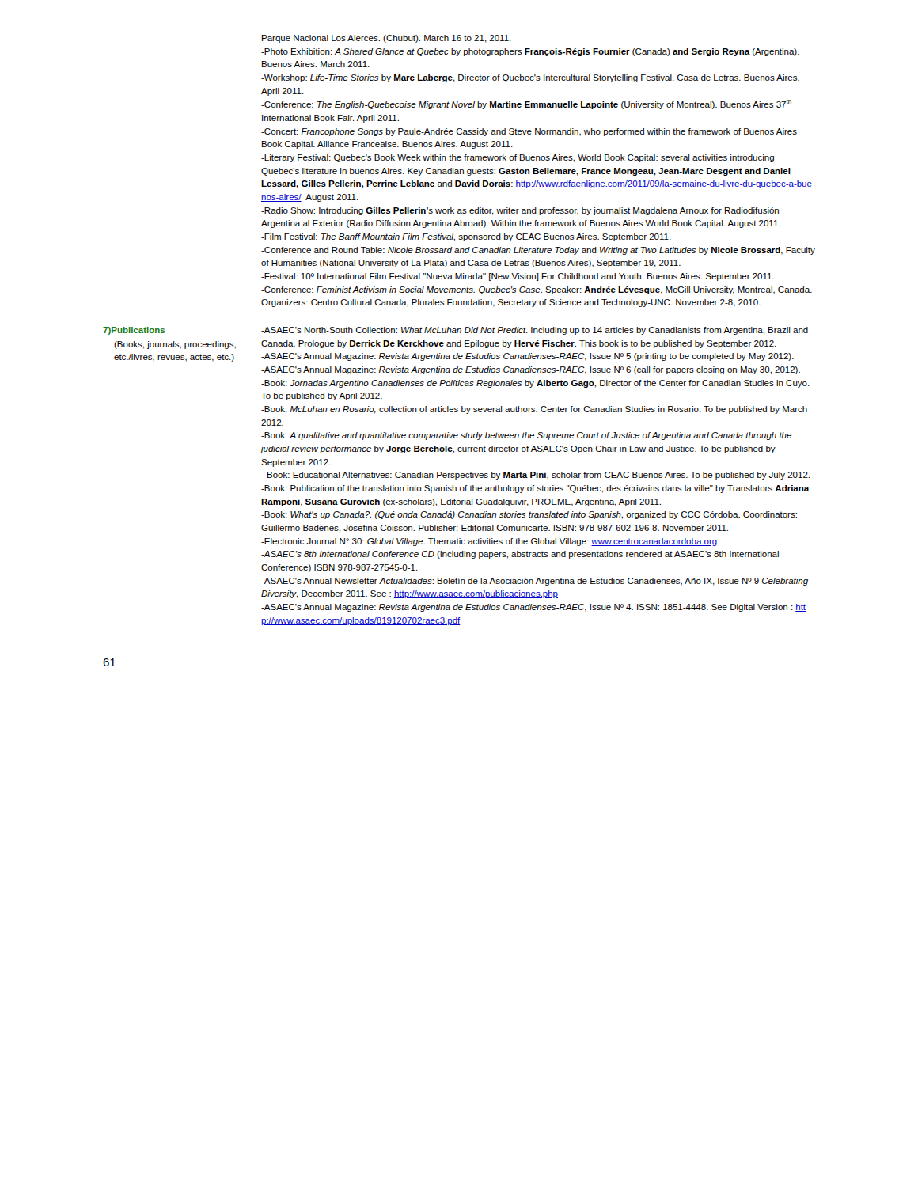Parque Nacional Los Alerces. (Chubut). March 16 to 21, 2011.
-Photo Exhibition: A Shared Glance at Quebec by photographers François-Régis Fournier (Canada) and Sergio Reyna (Argentina). Buenos Aires. March 2011.
-Workshop: Life-Time Stories by Marc Laberge, Director of Quebec's Intercultural Storytelling Festival. Casa de Letras. Buenos Aires. April 2011.
-Conference: The English-Quebecoise Migrant Novel by Martine Emmanuelle Lapointe (University of Montreal). Buenos Aires 37th International Book Fair. April 2011.
-Concert: Francophone Songs by Paule-Andrée Cassidy and Steve Normandin, who performed within the framework of Buenos Aires Book Capital. Alliance Franceaise. Buenos Aires. August 2011.
-Literary Festival: Quebec's Book Week within the framework of Buenos Aires, World Book Capital: several activities introducing Quebec's literature in buenos Aires. Key Canadian guests: Gaston Bellemare, France Mongeau, Jean-Marc Desgent and Daniel Lessard, Gilles Pellerin, Perrine Leblanc and David Dorais: http://www.rdfaenligne.com/2011/09/la-semaine-du-livre-du-quebec-a-buenos-aires/ August 2011.
-Radio Show: Introducing Gilles Pellerin's work as editor, writer and professor, by journalist Magdalena Arnoux for Radiodifusión Argentina al Exterior (Radio Diffusion Argentina Abroad). Within the framework of Buenos Aires World Book Capital. August 2011.
-Film Festival: The Banff Mountain Film Festival, sponsored by CEAC Buenos Aires. September 2011.
-Conference and Round Table: Nicole Brossard and Canadian Literature Today and Writing at Two Latitudes by Nicole Brossard, Faculty of Humanities (National University of La Plata) and Casa de Letras (Buenos Aires), September 19, 2011.
-Festival: 10º International Film Festival "Nueva Mirada" [New Vision] For Childhood and Youth. Buenos Aires. September 2011.
-Conference: Feminist Activism in Social Movements. Quebec's Case. Speaker: Andrée Lévesque, McGill University, Montreal, Canada. Organizers: Centro Cultural Canada, Plurales Foundation, Secretary of Science and Technology-UNC. November 2-8, 2010.
7)Publications (Books, journals, proceedings, etc./livres, revues, actes, etc.)
-ASAEC's North-South Collection: What McLuhan Did Not Predict. Including up to 14 articles by Canadianists from Argentina, Brazil and Canada. Prologue by Derrick De Kerckhove and Epilogue by Hervé Fischer. This book is to be published by September 2012.
-ASAEC's Annual Magazine: Revista Argentina de Estudios Canadienses-RAEC, Issue Nº 5 (printing to be completed by May 2012).
-ASAEC's Annual Magazine: Revista Argentina de Estudios Canadienses-RAEC, Issue Nº 6 (call for papers closing on May 30, 2012).
-Book: Jornadas Argentino Canadienses de Políticas Regionales by Alberto Gago, Director of the Center for Canadian Studies in Cuyo. To be published by April 2012.
-Book: McLuhan en Rosario, collection of articles by several authors. Center for Canadian Studies in Rosario. To be published by March 2012.
-Book: A qualitative and quantitative comparative study between the Supreme Court of Justice of Argentina and Canada through the judicial review performance by Jorge Bercholc, current director of ASAEC's Open Chair in Law and Justice. To be published by September 2012.
-Book: Educational Alternatives: Canadian Perspectives by Marta Pini, scholar from CEAC Buenos Aires. To be published by July 2012.
-Book: Publication of the translation into Spanish of the anthology of stories "Québec, des écrivains dans la ville" by Translators Adriana Ramponi, Susana Gurovich (ex-scholars), Editorial Guadalquivir, PROEME, Argentina, April 2011.
-Book: What's up Canada?, (Qué onda Canadá) Canadian stories translated into Spanish, organized by CCC Córdoba. Coordinators: Guillermo Badenes, Josefina Coisson. Publisher: Editorial Comunicarte. ISBN: 978-987-602-196-8. November 2011.
-Electronic Journal N° 30: Global Village. Thematic activities of the Global Village: www.centrocanadacordoba.org
-ASAEC's 8th International Conference CD (including papers, abstracts and presentations rendered at ASAEC's 8th International Conference) ISBN 978-987-27545-0-1.
-ASAEC's Annual Newsletter Actualidades: Boletín de la Asociación Argentina de Estudios Canadienses, Año IX, Issue Nº 9 Celebrating Diversity, December 2011. See : http://www.asaec.com/publicaciones.php
-ASAEC's Annual Magazine: Revista Argentina de Estudios Canadienses-RAEC, Issue Nº 4. ISSN: 1851-4448. See Digital Version : http://www.asaec.com/uploads/819120702raec3.pdf
61